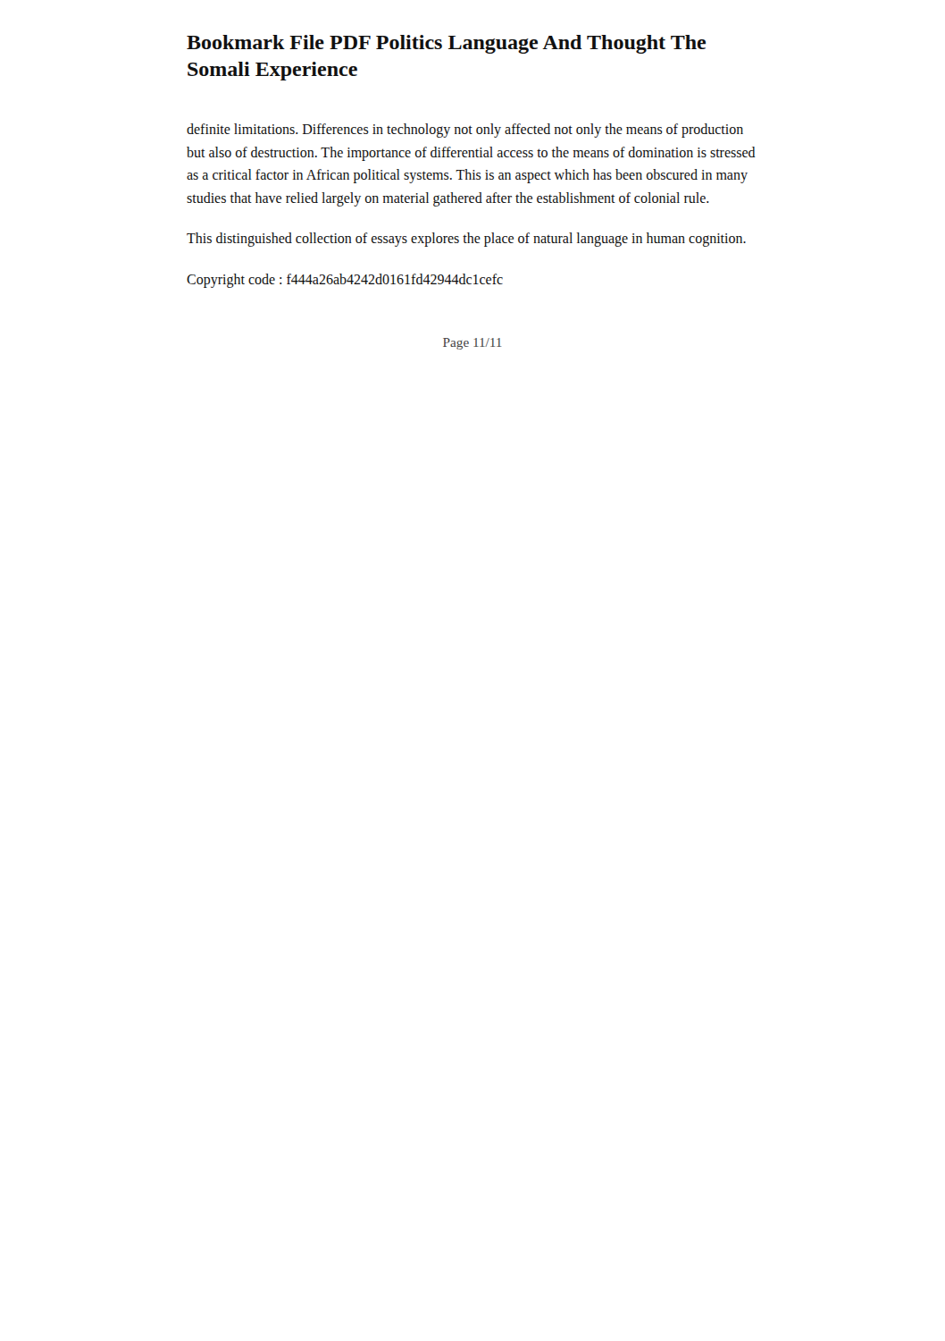Bookmark File PDF Politics Language And Thought The Somali Experience
definite limitations. Differences in technology not only affected not only the means of production but also of destruction. The importance of differential access to the means of domination is stressed as a critical factor in African political systems. This is an aspect which has been obscured in many studies that have relied largely on material gathered after the establishment of colonial rule.
This distinguished collection of essays explores the place of natural language in human cognition.
Copyright code : f444a26ab4242d0161fd42944dc1cefc
Page 11/11